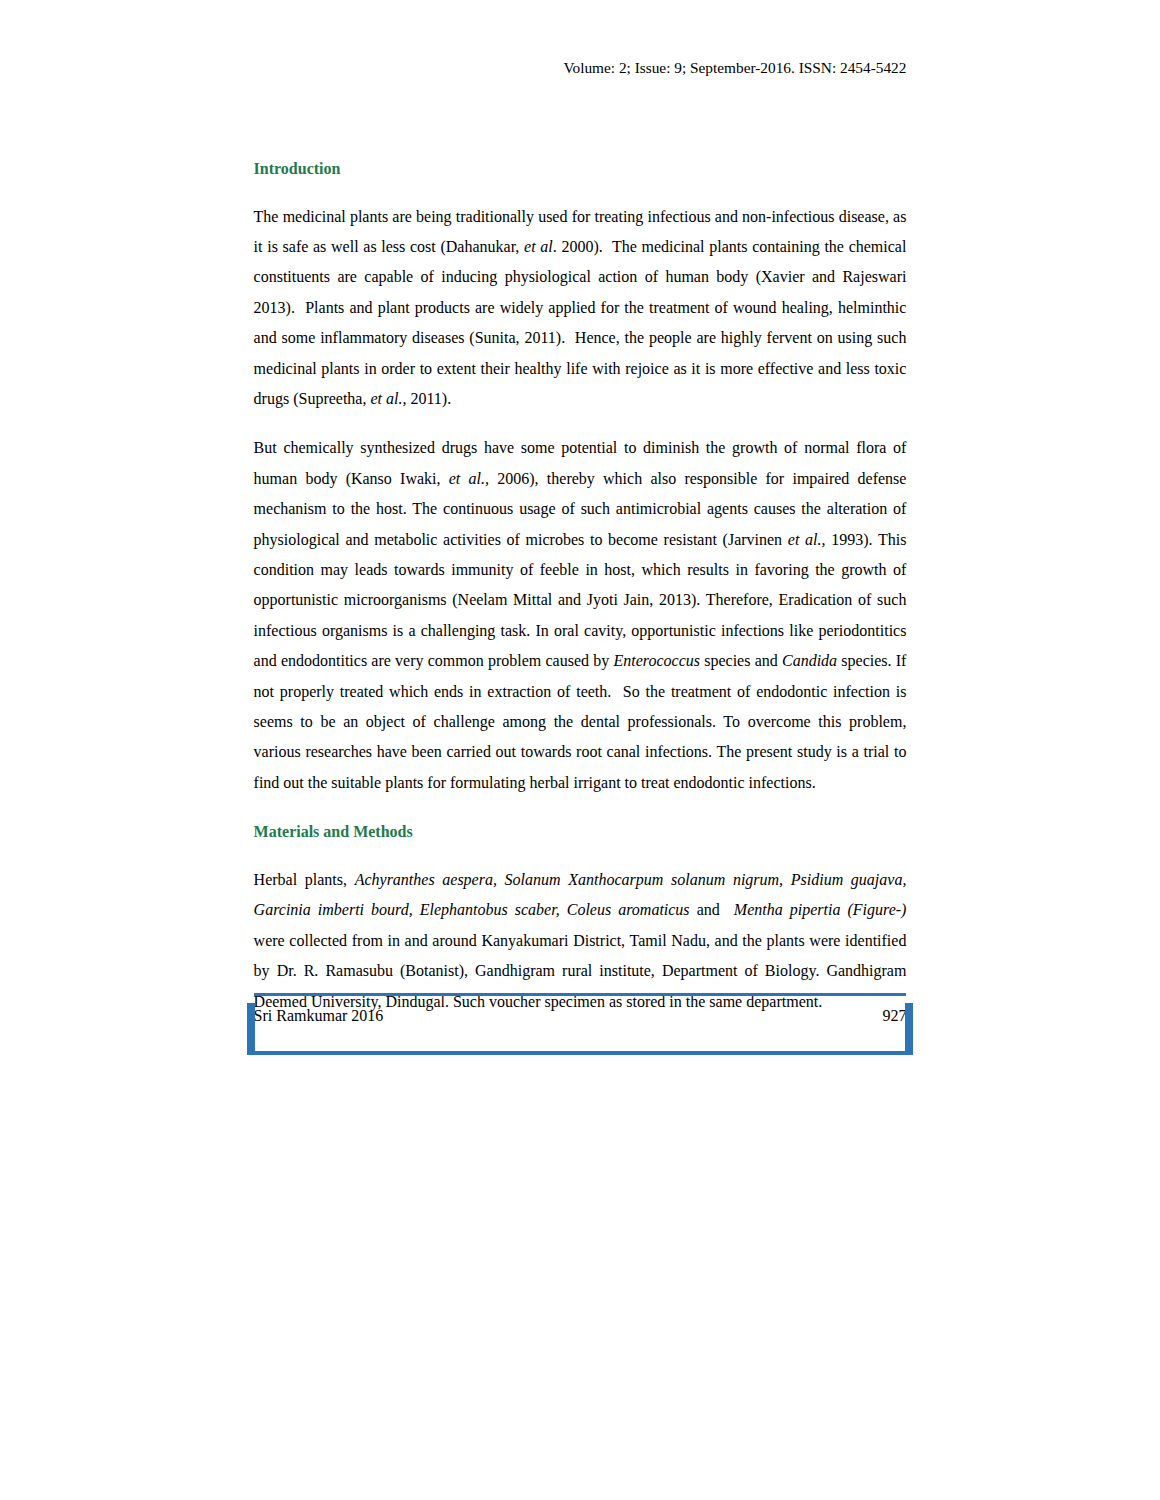Volume: 2; Issue: 9; September-2016. ISSN: 2454-5422
Introduction
The medicinal plants are being traditionally used for treating infectious and non-infectious disease, as it is safe as well as less cost (Dahanukar, et al. 2000). The medicinal plants containing the chemical constituents are capable of inducing physiological action of human body (Xavier and Rajeswari 2013). Plants and plant products are widely applied for the treatment of wound healing, helminthic and some inflammatory diseases (Sunita, 2011). Hence, the people are highly fervent on using such medicinal plants in order to extent their healthy life with rejoice as it is more effective and less toxic drugs (Supreetha, et al., 2011).
But chemically synthesized drugs have some potential to diminish the growth of normal flora of human body (Kanso Iwaki, et al., 2006), thereby which also responsible for impaired defense mechanism to the host. The continuous usage of such antimicrobial agents causes the alteration of physiological and metabolic activities of microbes to become resistant (Jarvinen et al., 1993). This condition may leads towards immunity of feeble in host, which results in favoring the growth of opportunistic microorganisms (Neelam Mittal and Jyoti Jain, 2013). Therefore, Eradication of such infectious organisms is a challenging task. In oral cavity, opportunistic infections like periodontitics and endodontitics are very common problem caused by Enterococcus species and Candida species. If not properly treated which ends in extraction of teeth. So the treatment of endodontic infection is seems to be an object of challenge among the dental professionals. To overcome this problem, various researches have been carried out towards root canal infections. The present study is a trial to find out the suitable plants for formulating herbal irrigant to treat endodontic infections.
Materials and Methods
Herbal plants, Achyranthes aespera, Solanum Xanthocarpum solanum nigrum, Psidium guajava, Garcinia imberti bourd, Elephantobus scaber, Coleus aromaticus and Mentha pipertia (Figure-) were collected from in and around Kanyakumari District, Tamil Nadu, and the plants were identified by Dr. R. Ramasubu (Botanist), Gandhigram rural institute, Department of Biology. Gandhigram Deemed University, Dindugal. Such voucher specimen as stored in the same department.
Sri Ramkumar 2016 927